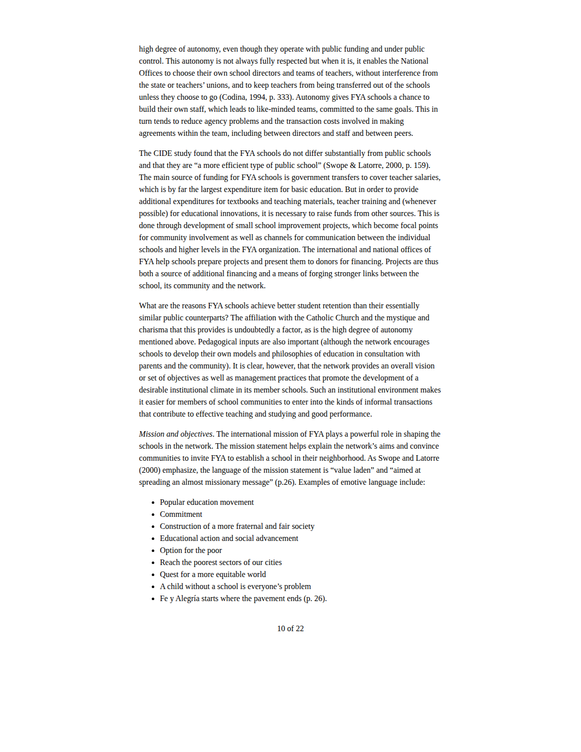high degree of autonomy, even though they operate with public funding and under public control. This autonomy is not always fully respected but when it is, it enables the National Offices to choose their own school directors and teams of teachers, without interference from the state or teachers’ unions, and to keep teachers from being transferred out of the schools unless they choose to go (Codina, 1994, p. 333). Autonomy gives FYA schools a chance to build their own staff, which leads to like-minded teams, committed to the same goals. This in turn tends to reduce agency problems and the transaction costs involved in making agreements within the team, including between directors and staff and between peers.
The CIDE study found that the FYA schools do not differ substantially from public schools and that they are “a more efficient type of public school” (Swope & Latorre, 2000, p. 159). The main source of funding for FYA schools is government transfers to cover teacher salaries, which is by far the largest expenditure item for basic education. But in order to provide additional expenditures for textbooks and teaching materials, teacher training and (whenever possible) for educational innovations, it is necessary to raise funds from other sources. This is done through development of small school improvement projects, which become focal points for community involvement as well as channels for communication between the individual schools and higher levels in the FYA organization. The international and national offices of FYA help schools prepare projects and present them to donors for financing. Projects are thus both a source of additional financing and a means of forging stronger links between the school, its community and the network.
What are the reasons FYA schools achieve better student retention than their essentially similar public counterparts? The affiliation with the Catholic Church and the mystique and charisma that this provides is undoubtedly a factor, as is the high degree of autonomy mentioned above. Pedagogical inputs are also important (although the network encourages schools to develop their own models and philosophies of education in consultation with parents and the community). It is clear, however, that the network provides an overall vision or set of objectives as well as management practices that promote the development of a desirable institutional climate in its member schools. Such an institutional environment makes it easier for members of school communities to enter into the kinds of informal transactions that contribute to effective teaching and studying and good performance.
Mission and objectives. The international mission of FYA plays a powerful role in shaping the schools in the network. The mission statement helps explain the network’s aims and convince communities to invite FYA to establish a school in their neighborhood. As Swope and Latorre (2000) emphasize, the language of the mission statement is “value laden” and “aimed at spreading an almost missionary message” (p.26). Examples of emotive language include:
Popular education movement
Commitment
Construction of a more fraternal and fair society
Educational action and social advancement
Option for the poor
Reach the poorest sectors of our cities
Quest for a more equitable world
A child without a school is everyone’s problem
Fe y Alegría starts where the pavement ends (p. 26).
10 of 22